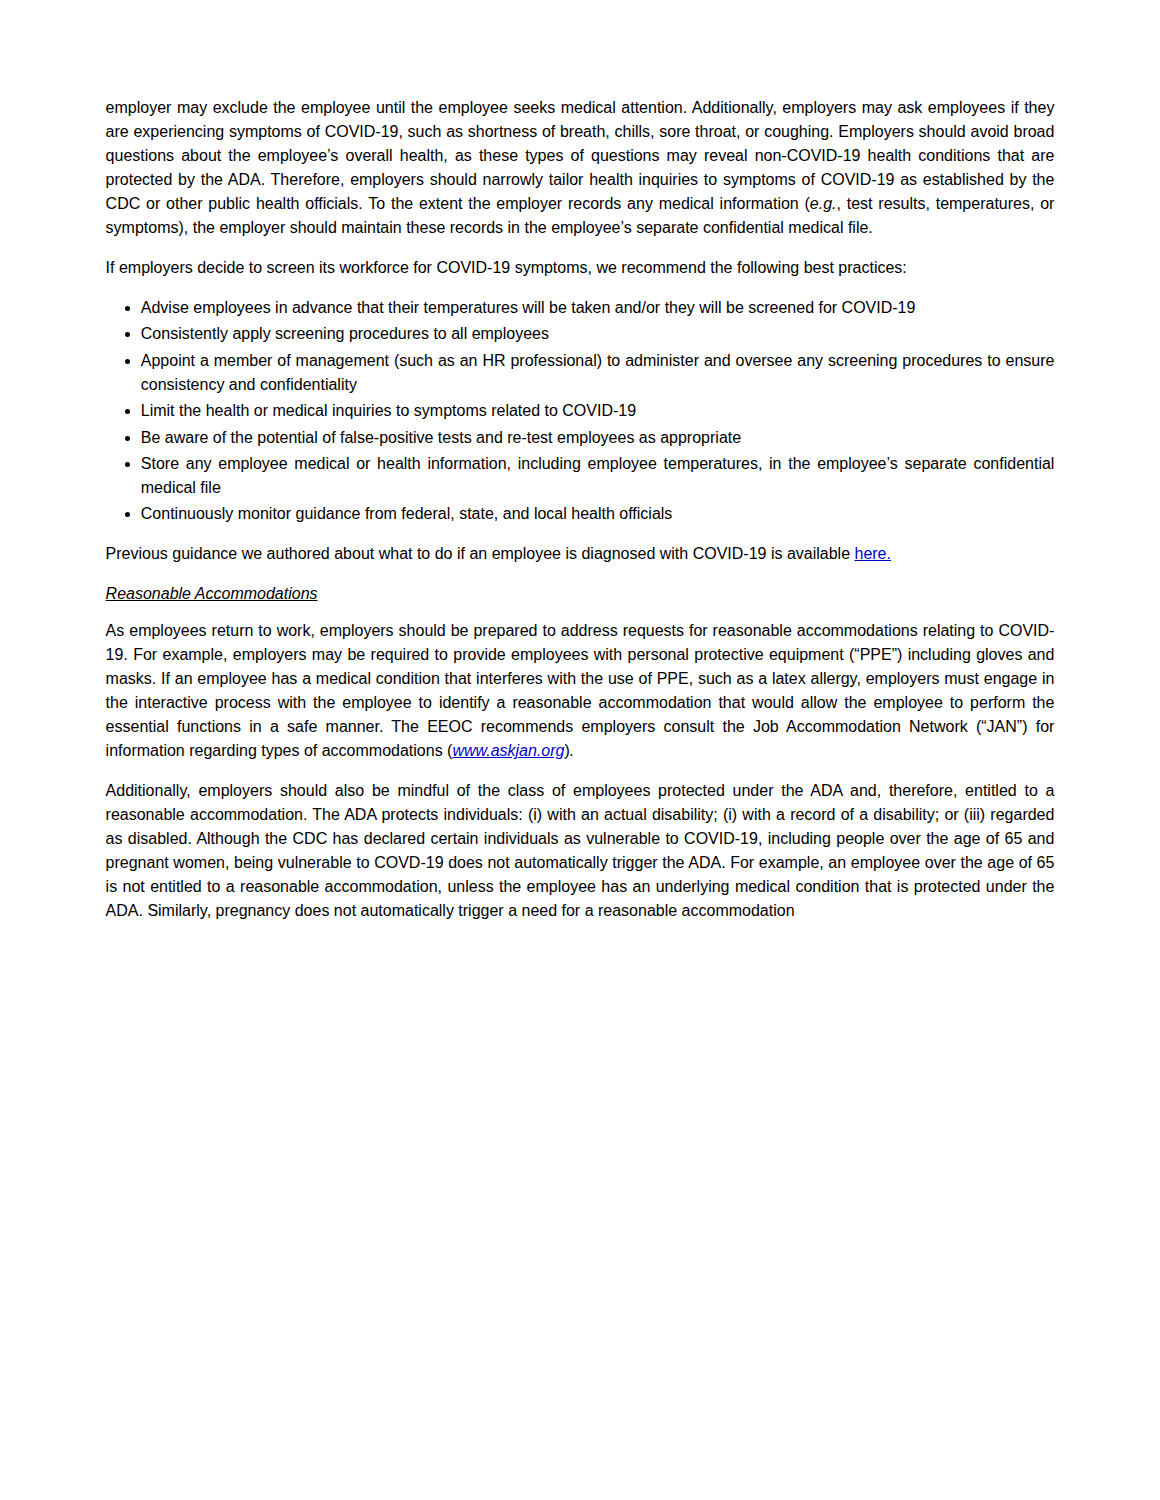employer may exclude the employee until the employee seeks medical attention. Additionally, employers may ask employees if they are experiencing symptoms of COVID-19, such as shortness of breath, chills, sore throat, or coughing. Employers should avoid broad questions about the employee’s overall health, as these types of questions may reveal non-COVID-19 health conditions that are protected by the ADA. Therefore, employers should narrowly tailor health inquiries to symptoms of COVID-19 as established by the CDC or other public health officials. To the extent the employer records any medical information (e.g., test results, temperatures, or symptoms), the employer should maintain these records in the employee’s separate confidential medical file.
If employers decide to screen its workforce for COVID-19 symptoms, we recommend the following best practices:
Advise employees in advance that their temperatures will be taken and/or they will be screened for COVID-19
Consistently apply screening procedures to all employees
Appoint a member of management (such as an HR professional) to administer and oversee any screening procedures to ensure consistency and confidentiality
Limit the health or medical inquiries to symptoms related to COVID-19
Be aware of the potential of false-positive tests and re-test employees as appropriate
Store any employee medical or health information, including employee temperatures, in the employee’s separate confidential medical file
Continuously monitor guidance from federal, state, and local health officials
Previous guidance we authored about what to do if an employee is diagnosed with COVID-19 is available here.
Reasonable Accommodations
As employees return to work, employers should be prepared to address requests for reasonable accommodations relating to COVID-19. For example, employers may be required to provide employees with personal protective equipment (“PPE”) including gloves and masks. If an employee has a medical condition that interferes with the use of PPE, such as a latex allergy, employers must engage in the interactive process with the employee to identify a reasonable accommodation that would allow the employee to perform the essential functions in a safe manner. The EEOC recommends employers consult the Job Accommodation Network (“JAN”) for information regarding types of accommodations (www.askjan.org).
Additionally, employers should also be mindful of the class of employees protected under the ADA and, therefore, entitled to a reasonable accommodation. The ADA protects individuals: (i) with an actual disability; (i) with a record of a disability; or (iii) regarded as disabled. Although the CDC has declared certain individuals as vulnerable to COVID-19, including people over the age of 65 and pregnant women, being vulnerable to COVD-19 does not automatically trigger the ADA. For example, an employee over the age of 65 is not entitled to a reasonable accommodation, unless the employee has an underlying medical condition that is protected under the ADA. Similarly, pregnancy does not automatically trigger a need for a reasonable accommodation